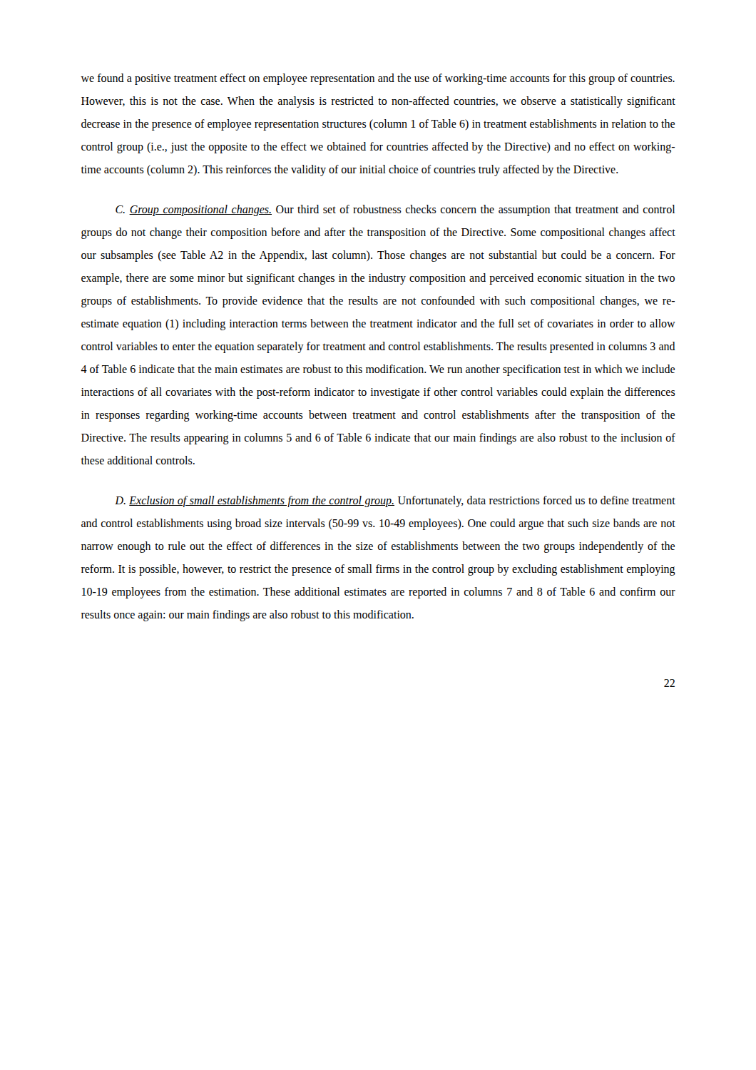we found a positive treatment effect on employee representation and the use of working-time accounts for this group of countries. However, this is not the case. When the analysis is restricted to non-affected countries, we observe a statistically significant decrease in the presence of employee representation structures (column 1 of Table 6) in treatment establishments in relation to the control group (i.e., just the opposite to the effect we obtained for countries affected by the Directive) and no effect on working-time accounts (column 2). This reinforces the validity of our initial choice of countries truly affected by the Directive.
C. Group compositional changes. Our third set of robustness checks concern the assumption that treatment and control groups do not change their composition before and after the transposition of the Directive. Some compositional changes affect our subsamples (see Table A2 in the Appendix, last column). Those changes are not substantial but could be a concern. For example, there are some minor but significant changes in the industry composition and perceived economic situation in the two groups of establishments. To provide evidence that the results are not confounded with such compositional changes, we re-estimate equation (1) including interaction terms between the treatment indicator and the full set of covariates in order to allow control variables to enter the equation separately for treatment and control establishments. The results presented in columns 3 and 4 of Table 6 indicate that the main estimates are robust to this modification. We run another specification test in which we include interactions of all covariates with the post-reform indicator to investigate if other control variables could explain the differences in responses regarding working-time accounts between treatment and control establishments after the transposition of the Directive. The results appearing in columns 5 and 6 of Table 6 indicate that our main findings are also robust to the inclusion of these additional controls.
D. Exclusion of small establishments from the control group. Unfortunately, data restrictions forced us to define treatment and control establishments using broad size intervals (50-99 vs. 10-49 employees). One could argue that such size bands are not narrow enough to rule out the effect of differences in the size of establishments between the two groups independently of the reform. It is possible, however, to restrict the presence of small firms in the control group by excluding establishment employing 10-19 employees from the estimation. These additional estimates are reported in columns 7 and 8 of Table 6 and confirm our results once again: our main findings are also robust to this modification.
22